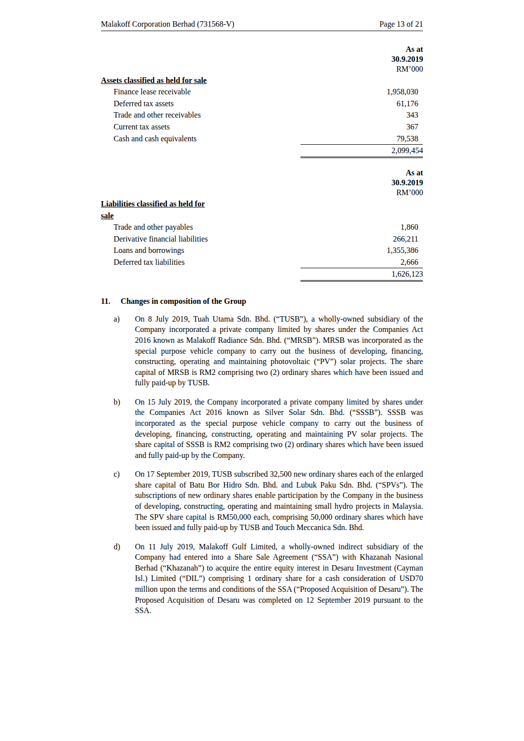Malakoff Corporation Berhad (731568-V)
Page 13 of 21
| | As at 30.9.2019 RM’000 |
| Assets classified as held for sale | |
| Finance lease receivable | 1,958,030 |
| Deferred tax assets | 61,176 |
| Trade and other receivables | 343 |
| Current tax assets | 367 |
| Cash and cash equivalents | 79,538 |
| | 2,099,454 |
| | As at 30.9.2019 RM’000 |
| Liabilities classified as held for | |
| sale | |
| Trade and other payables | 1,860 |
| Derivative financial liabilities | 266,211 |
| Loans and borrowings | 1,355,386 |
| Deferred tax liabilities | 2,666 |
| | 1,626,123 |
11. Changes in composition of the Group
a) On 8 July 2019, Tuah Utama Sdn. Bhd. (“TUSB”), a wholly-owned subsidiary of the Company incorporated a private company limited by shares under the Companies Act 2016 known as Malakoff Radiance Sdn. Bhd. (“MRSB”). MRSB was incorporated as the special purpose vehicle company to carry out the business of developing, financing, constructing, operating and maintaining photovoltaic (“PV”) solar projects. The share capital of MRSB is RM2 comprising two (2) ordinary shares which have been issued and fully paid-up by TUSB.
b) On 15 July 2019, the Company incorporated a private company limited by shares under the Companies Act 2016 known as Silver Solar Sdn. Bhd. (“SSSB”). SSSB was incorporated as the special purpose vehicle company to carry out the business of developing, financing, constructing, operating and maintaining PV solar projects. The share capital of SSSB is RM2 comprising two (2) ordinary shares which have been issued and fully paid-up by the Company.
c) On 17 September 2019, TUSB subscribed 32,500 new ordinary shares each of the enlarged share capital of Batu Bor Hidro Sdn. Bhd. and Lubuk Paku Sdn. Bhd. (“SPVs”). The subscriptions of new ordinary shares enable participation by the Company in the business of developing, constructing, operating and maintaining small hydro projects in Malaysia. The SPV share capital is RM50,000 each, comprising 50,000 ordinary shares which have been issued and fully paid-up by TUSB and Touch Meccanica Sdn. Bhd.
d) On 11 July 2019, Malakoff Gulf Limited, a wholly-owned indirect subsidiary of the Company had entered into a Share Sale Agreement (“SSA”) with Khazanah Nasional Berhad (“Khazanah”) to acquire the entire equity interest in Desaru Investment (Cayman Isl.) Limited (“DIL”) comprising 1 ordinary share for a cash consideration of USD70 million upon the terms and conditions of the SSA (“Proposed Acquisition of Desaru”). The Proposed Acquisition of Desaru was completed on 12 September 2019 pursuant to the SSA.